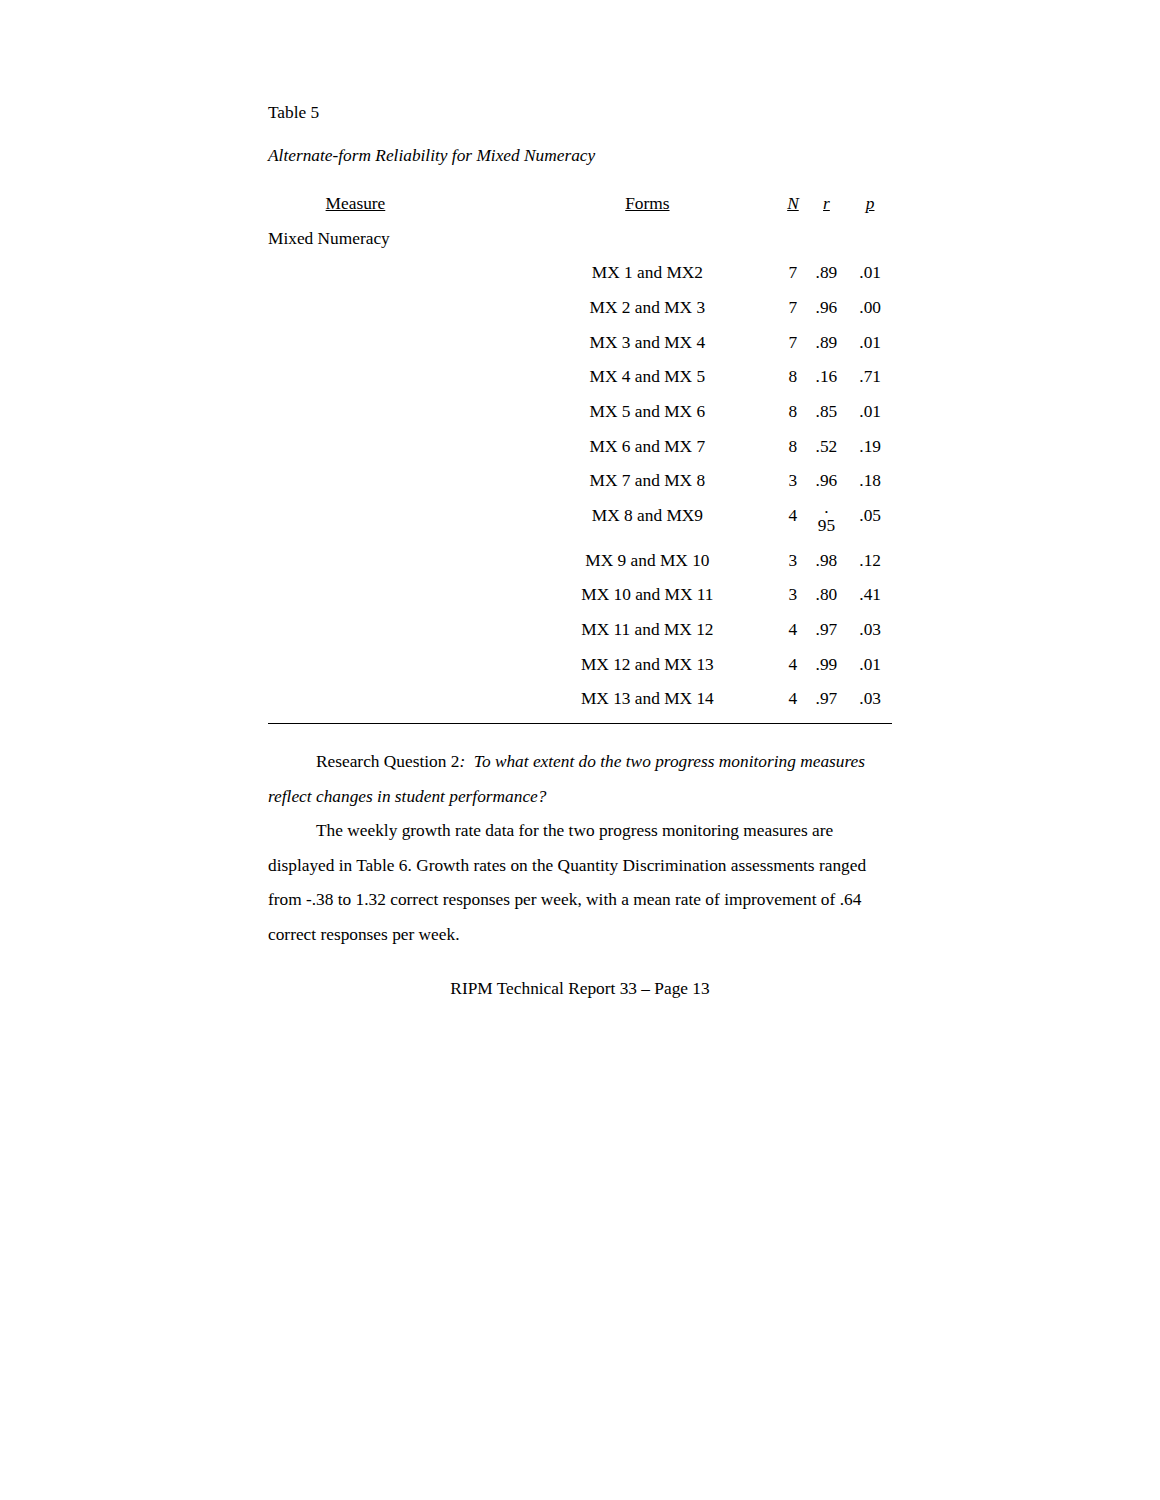Table 5
Alternate-form Reliability for Mixed Numeracy
| Measure | Forms | N | r | p |
| --- | --- | --- | --- | --- |
| Mixed Numeracy | | | | |
| | MX 1 and MX2 | 7 | .89 | .01 |
| | MX 2 and MX 3 | 7 | .96 | .00 |
| | MX 3 and MX 4 | 7 | .89 | .01 |
| | MX 4 and MX 5 | 8 | .16 | .71 |
| | MX 5 and MX 6 | 8 | .85 | .01 |
| | MX 6 and MX 7 | 8 | .52 | .19 |
| | MX 7 and MX 8 | 3 | .96 | .18 |
| | MX 8 and MX9 | 4 | . 95 | .05 |
| | MX 9 and MX 10 | 3 | .98 | .12 |
| | MX 10 and MX 11 | 3 | .80 | .41 |
| | MX 11 and MX 12 | 4 | .97 | .03 |
| | MX 12 and MX 13 | 4 | .99 | .01 |
| | MX 13 and MX 14 | 4 | .97 | .03 |
Research Question 2: To what extent do the two progress monitoring measures reflect changes in student performance?
The weekly growth rate data for the two progress monitoring measures are displayed in Table 6. Growth rates on the Quantity Discrimination assessments ranged from -.38 to 1.32 correct responses per week, with a mean rate of improvement of .64 correct responses per week.
RIPM Technical Report 33 – Page 13